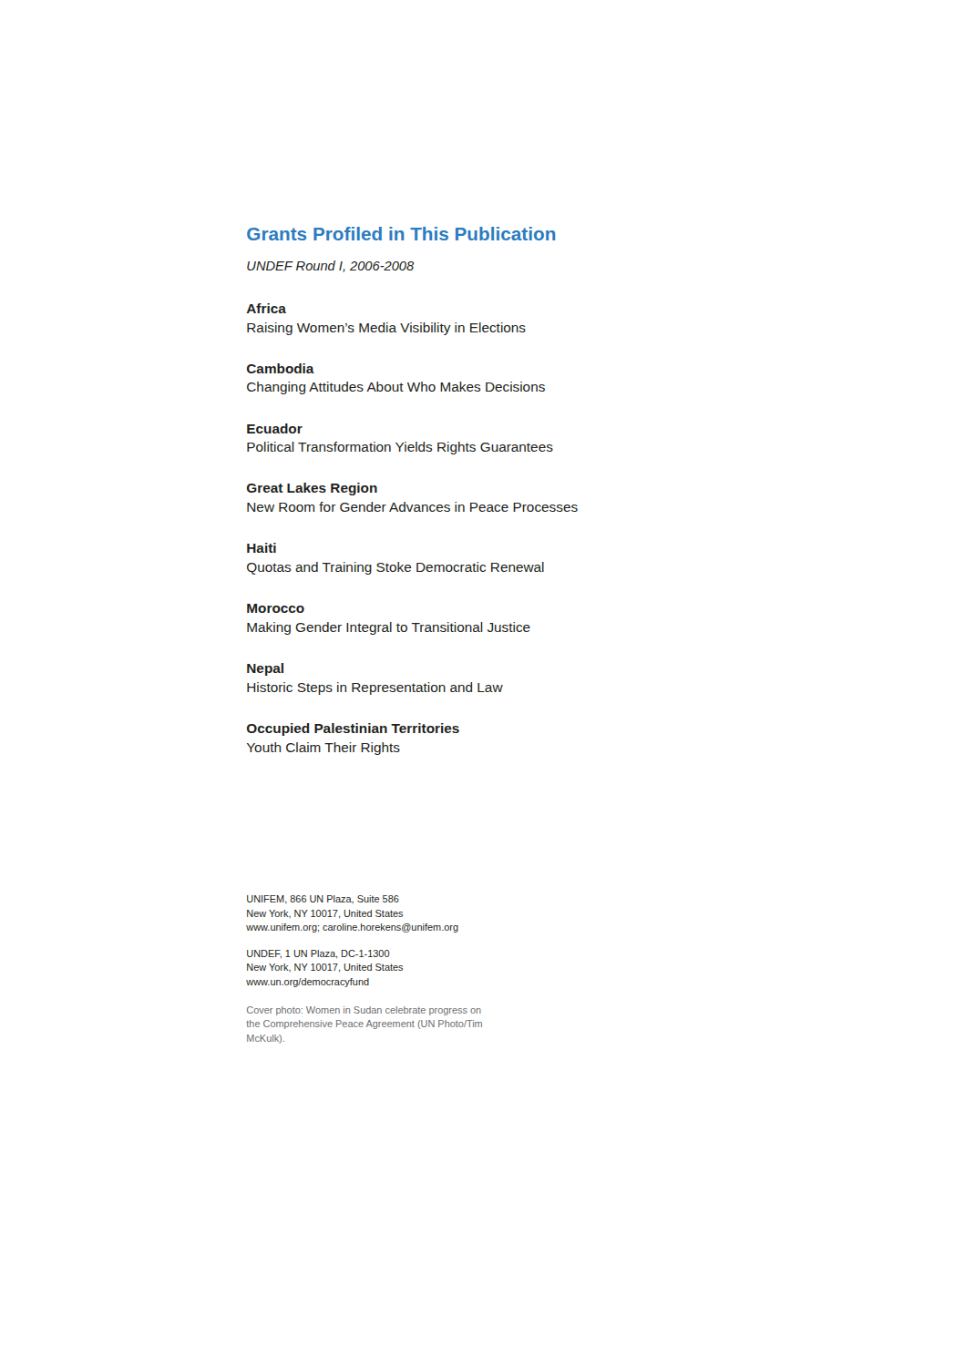Grants Profiled in This Publication
UNDEF Round I, 2006-2008
Africa
Raising Women’s Media Visibility in Elections
Cambodia
Changing Attitudes About Who Makes Decisions
Ecuador
Political Transformation Yields Rights Guarantees
Great Lakes Region
New Room for Gender Advances in Peace Processes
Haiti
Quotas and Training Stoke Democratic Renewal
Morocco
Making Gender Integral to Transitional Justice
Nepal
Historic Steps in Representation and Law
Occupied Palestinian Territories
Youth Claim Their Rights
UNIFEM, 866 UN Plaza, Suite 586
New York, NY 10017, United States
www.unifem.org; caroline.horekens@unifem.org
UNDEF, 1 UN Plaza, DC-1-1300
New York, NY 10017, United States
www.un.org/democracyfund
Cover photo: Women in Sudan celebrate progress on
the Comprehensive Peace Agreement (UN Photo/Tim
McKulk).